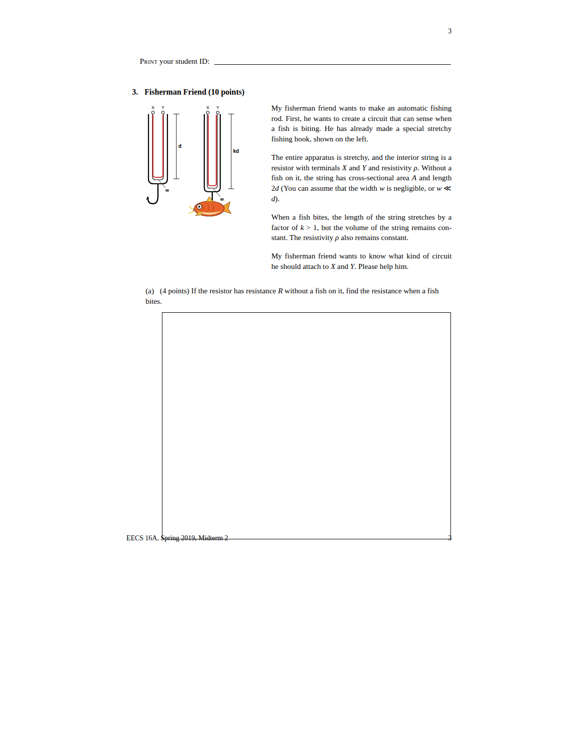3
Print your student ID:
3. Fisherman Friend (10 points)
X Y d w X Y kd w
My fisherman friend wants to make an automatic fishing rod. First, he wants to create a circuit that can sense when a fish is biting. He has already made a special stretchy fishing hook, shown on the left.
The entire apparatus is stretchy, and the interior string is a resistor with terminals X and Y and resistivity ρ. Without a fish on it, the string has cross-sectional area A and length 2d (You can assume that the width w is negligible, or w ≪ d).
When a fish bites, the length of the string stretches by a factor of k > 1, but the volume of the string remains constant. The resistivity ρ also remains constant.
My fisherman friend wants to know what kind of circuit he should attach to X and Y. Please help him.
(a)(4 points) If the resistor has resistance R without a fish on it, find the resistance when a fish bites.
EECS 16A, Spring 2019, Midterm 2 3